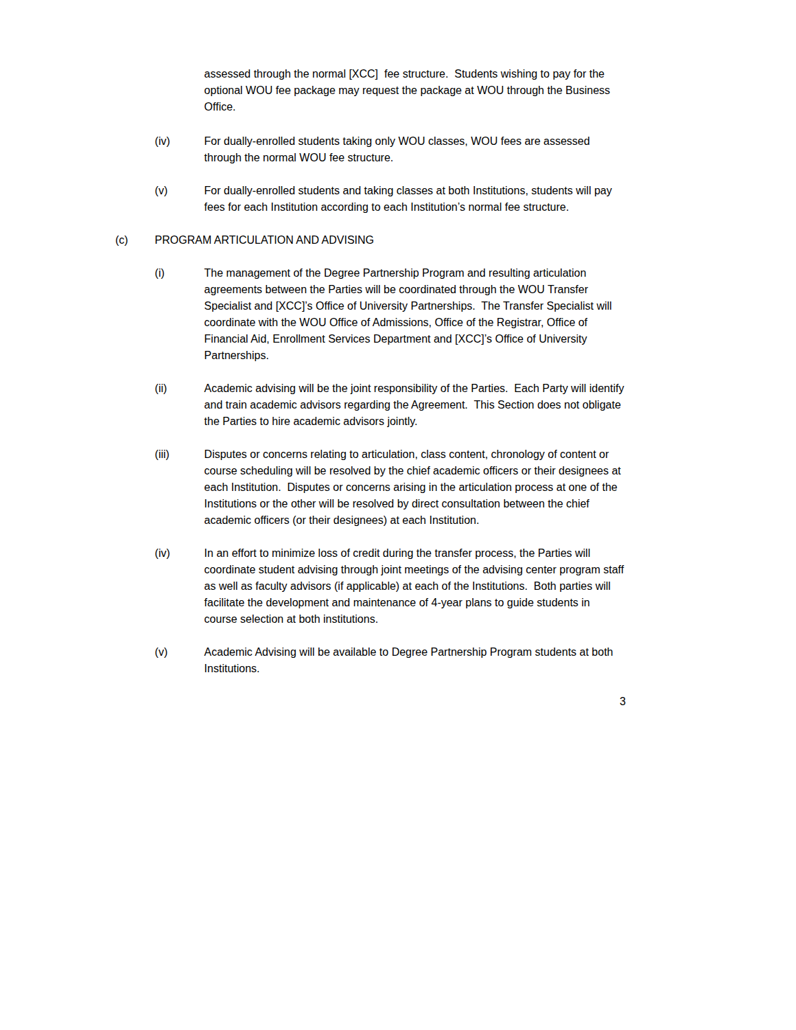assessed through the normal [XCC] fee structure. Students wishing to pay for the optional WOU fee package may request the package at WOU through the Business Office.
(iv) For dually-enrolled students taking only WOU classes, WOU fees are assessed through the normal WOU fee structure.
(v) For dually-enrolled students and taking classes at both Institutions, students will pay fees for each Institution according to each Institution’s normal fee structure.
(c) PROGRAM ARTICULATION AND ADVISING
(i) The management of the Degree Partnership Program and resulting articulation agreements between the Parties will be coordinated through the WOU Transfer Specialist and [XCC]’s Office of University Partnerships. The Transfer Specialist will coordinate with the WOU Office of Admissions, Office of the Registrar, Office of Financial Aid, Enrollment Services Department and [XCC]’s Office of University Partnerships.
(ii) Academic advising will be the joint responsibility of the Parties. Each Party will identify and train academic advisors regarding the Agreement. This Section does not obligate the Parties to hire academic advisors jointly.
(iii) Disputes or concerns relating to articulation, class content, chronology of content or course scheduling will be resolved by the chief academic officers or their designees at each Institution. Disputes or concerns arising in the articulation process at one of the Institutions or the other will be resolved by direct consultation between the chief academic officers (or their designees) at each Institution.
(iv) In an effort to minimize loss of credit during the transfer process, the Parties will coordinate student advising through joint meetings of the advising center program staff as well as faculty advisors (if applicable) at each of the Institutions. Both parties will facilitate the development and maintenance of 4-year plans to guide students in course selection at both institutions.
(v) Academic Advising will be available to Degree Partnership Program students at both Institutions.
3